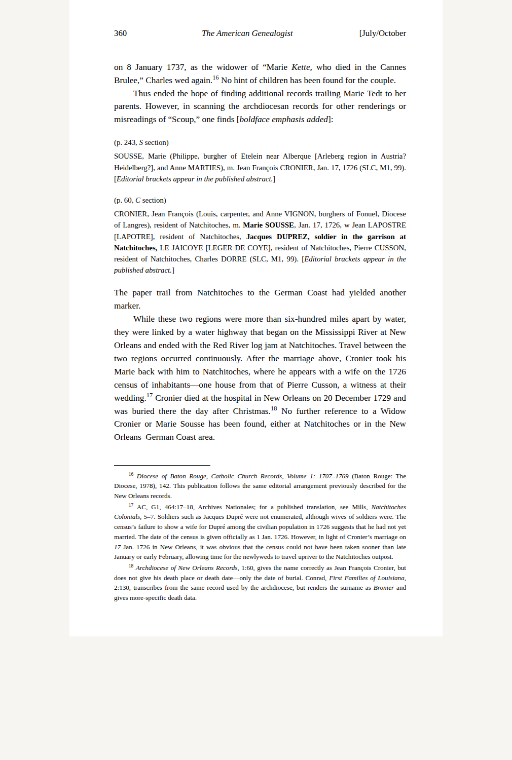360 The American Genealogist [July/October
on 8 January 1737, as the widower of “Marie Kette, who died in the Cannes Brulee,” Charles wed again.16 No hint of children has been found for the couple.
Thus ended the hope of finding additional records trailing Marie Tedt to her parents. However, in scanning the archdiocesan records for other renderings or misreadings of “Scoup,” one finds [boldface emphasis added]:
(p. 243, S section)
SOUSSE, Marie (Philippe, burgher of Etelein near Alberque [Arleberg region in Austria? Heidelberg?], and Anne MARTIES), m. Jean François CRONIER, Jan. 17, 1726 (SLC, M1, 99). [Editorial brackets appear in the published abstract.]
(p. 60, C section)
CRONIER, Jean François (Louis, carpenter, and Anne VIGNON, burghers of Fonuel, Diocese of Langres), resident of Natchitoches, m. Marie SOUSSE, Jan. 17, 1726, w Jean LAPOSTRE [LAPOTRE], resident of Natchitoches, Jacques DUPREZ, soldier in the garrison at Natchitoches, LE JAICOYE [LEGER DE COYE], resident of Natchitoches, Pierre CUSSON, resident of Natchitoches, Charles DORRE (SLC, M1, 99). [Editorial brackets appear in the published abstract.]
The paper trail from Natchitoches to the German Coast had yielded another marker.
While these two regions were more than six-hundred miles apart by water, they were linked by a water highway that began on the Mississippi River at New Orleans and ended with the Red River log jam at Natchitoches. Travel between the two regions occurred continuously. After the marriage above, Cronier took his Marie back with him to Natchitoches, where he appears with a wife on the 1726 census of inhabitants—one house from that of Pierre Cusson, a witness at their wedding.17 Cronier died at the hospital in New Orleans on 20 December 1729 and was buried there the day after Christmas.18 No further reference to a Widow Cronier or Marie Sousse has been found, either at Natchitoches or in the New Orleans–German Coast area.
16 Diocese of Baton Rouge, Catholic Church Records, Volume 1: 1707–1769 (Baton Rouge: The Diocese, 1978), 142. This publication follows the same editorial arrangement previously described for the New Orleans records.
17 AC, G1, 464:17–18, Archives Nationales; for a published translation, see Mills, Natchitoches Colonials, 5–7. Soldiers such as Jacques Dupré were not enumerated, although wives of soldiers were. The census’s failure to show a wife for Dupré among the civilian population in 1726 suggests that he had not yet married. The date of the census is given officially as 1 Jan. 1726. However, in light of Cronier’s marriage on 17 Jan. 1726 in New Orleans, it was obvious that the census could not have been taken sooner than late January or early February, allowing time for the newlyweds to travel upriver to the Natchitoches outpost.
18 Archdiocese of New Orleans Records, 1:60, gives the name correctly as Jean François Cronier, but does not give his death place or death date—only the date of burial. Conrad, First Families of Louisiana, 2:130, transcribes from the same record used by the archdiocese, but renders the surname as Bronier and gives more-specific death data.